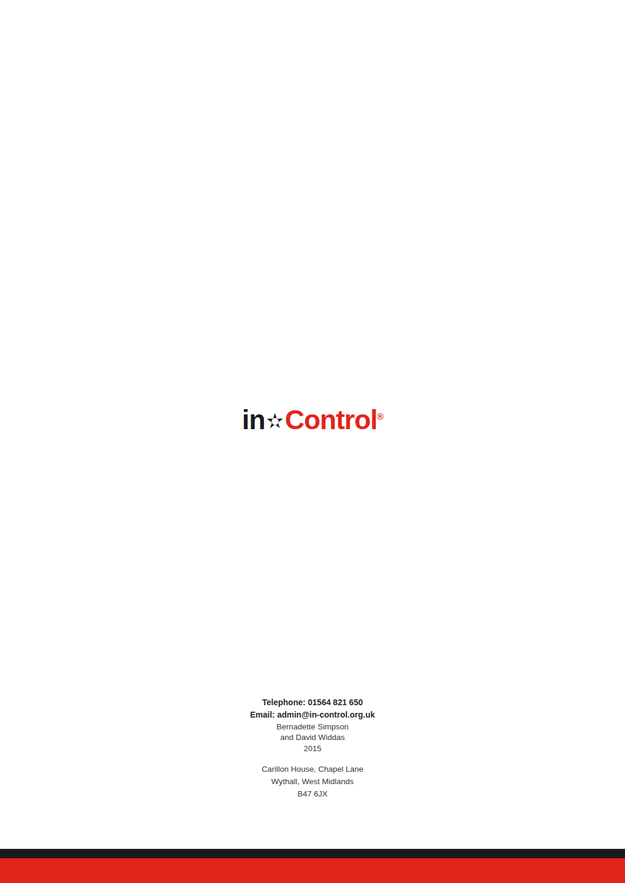in Control®
Telephone: 01564 821 650
Email: admin@in-control.org.uk
Bernadette Simpson
and David Widdas
2015
Carillon House, Chapel Lane
Wythall, West Midlands
B47 6JX